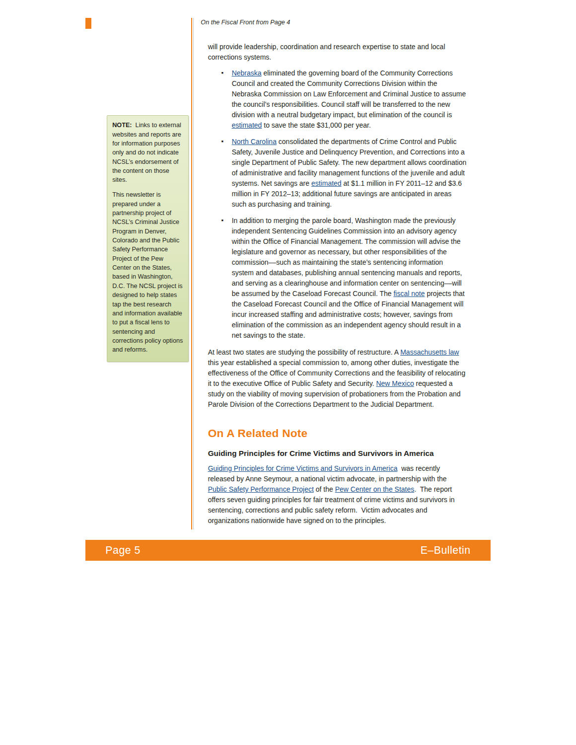On the Fiscal Front from Page 4
NOTE: Links to external websites and reports are for information purposes only and do not indicate NCSL’s endorsement of the content on those sites.
This newsletter is prepared under a partnership project of NCSL’s Criminal Justice Program in Denver, Colorado and the Public Safety Performance Project of the Pew Center on the States, based in Washington, D.C. The NCSL project is designed to help states tap the best research and information available to put a fiscal lens to sentencing and corrections policy options and reforms.
will provide leadership, coordination and research expertise to state and local corrections systems.
Nebraska eliminated the governing board of the Community Corrections Council and created the Community Corrections Division within the Nebraska Commission on Law Enforcement and Criminal Justice to assume the council’s responsibilities. Council staff will be transferred to the new division with a neutral budgetary impact, but elimination of the council is estimated to save the state $31,000 per year.
North Carolina consolidated the departments of Crime Control and Public Safety, Juvenile Justice and Delinquency Prevention, and Corrections into a single Department of Public Safety. The new department allows coordination of administrative and facility management functions of the juvenile and adult systems. Net savings are estimated at $1.1 million in FY 2011–12 and $3.6 million in FY 2012–13; additional future savings are anticipated in areas such as purchasing and training.
In addition to merging the parole board, Washington made the previously independent Sentencing Guidelines Commission into an advisory agency within the Office of Financial Management. The commission will advise the legislature and governor as necessary, but other responsibilities of the commission––such as maintaining the state’s sentencing information system and databases, publishing annual sentencing manuals and reports, and serving as a clearinghouse and information center on sentencing––will be assumed by the Caseload Forecast Council. The fiscal note projects that the Caseload Forecast Council and the Office of Financial Management will incur increased staffing and administrative costs; however, savings from elimination of the commission as an independent agency should result in a net savings to the state.
At least two states are studying the possibility of restructure. A Massachusetts law this year established a special commission to, among other duties, investigate the effectiveness of the Office of Community Corrections and the feasibility of relocating it to the executive Office of Public Safety and Security. New Mexico requested a study on the viability of moving supervision of probationers from the Probation and Parole Division of the Corrections Department to the Judicial Department.
On A Related Note
Guiding Principles for Crime Victims and Survivors in America
Guiding Principles for Crime Victims and Survivors in America was recently released by Anne Seymour, a national victim advocate, in partnership with the Public Safety Performance Project of the Pew Center on the States. The report offers seven guiding principles for fair treatment of crime victims and survivors in sentencing, corrections and public safety reform. Victim advocates and organizations nationwide have signed on to the principles.
Page 5
E–Bulletin